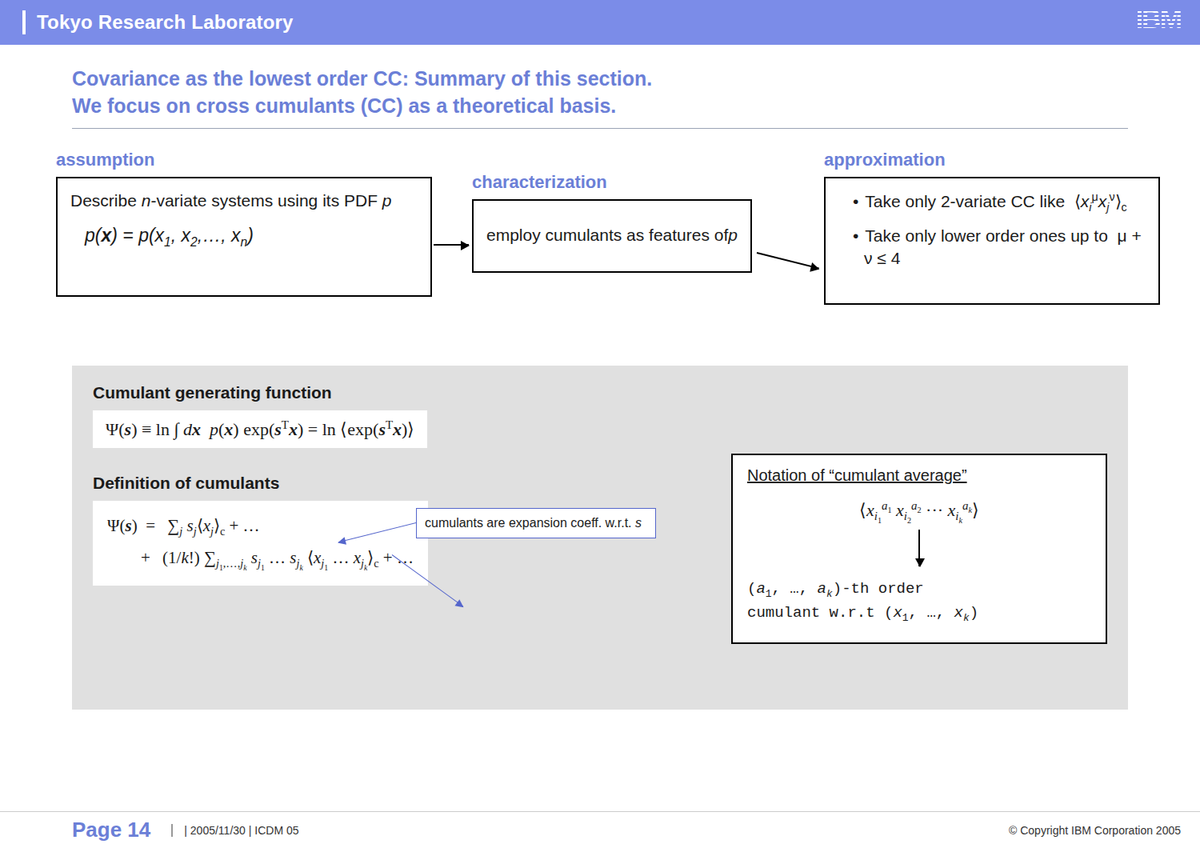Tokyo Research Laboratory
IBM
Covariance as the lowest order CC: Summary of this section.
We focus on cross cumulants (CC) as a theoretical basis.
assumption
Describe n-variate systems using its PDF p
p(x) = p(x1, x2,…, xn)
characterization
employ cumulants as features of p
approximation
Take only 2-variate CC like ⟨xiμxjν⟩c
Take only lower order ones up to μ + ν ≤ 4
Cumulant generating function
Ψ(s) ≡ ln ∫ dx p(x) exp(sTx) = ln ⟨exp(sTx)⟩
Definition of cumulants
Ψ(s) = ∑j sj⟨xj⟩c + …
+ (1/k!) ∑j1,…,jk sj1 … sjk ⟨xj1 … xjk⟩c + …
cumulants are expansion coeff. w.r.t. s
Notation of “cumulant average”
⟨xi1a1 xi2a2 ··· xikak⟩
(a1, …, ak)-th order
cumulant w.r.t (x1, …, xk)
Page 14
| 2005/11/30 | ICDM 05
© Copyright IBM Corporation 2005